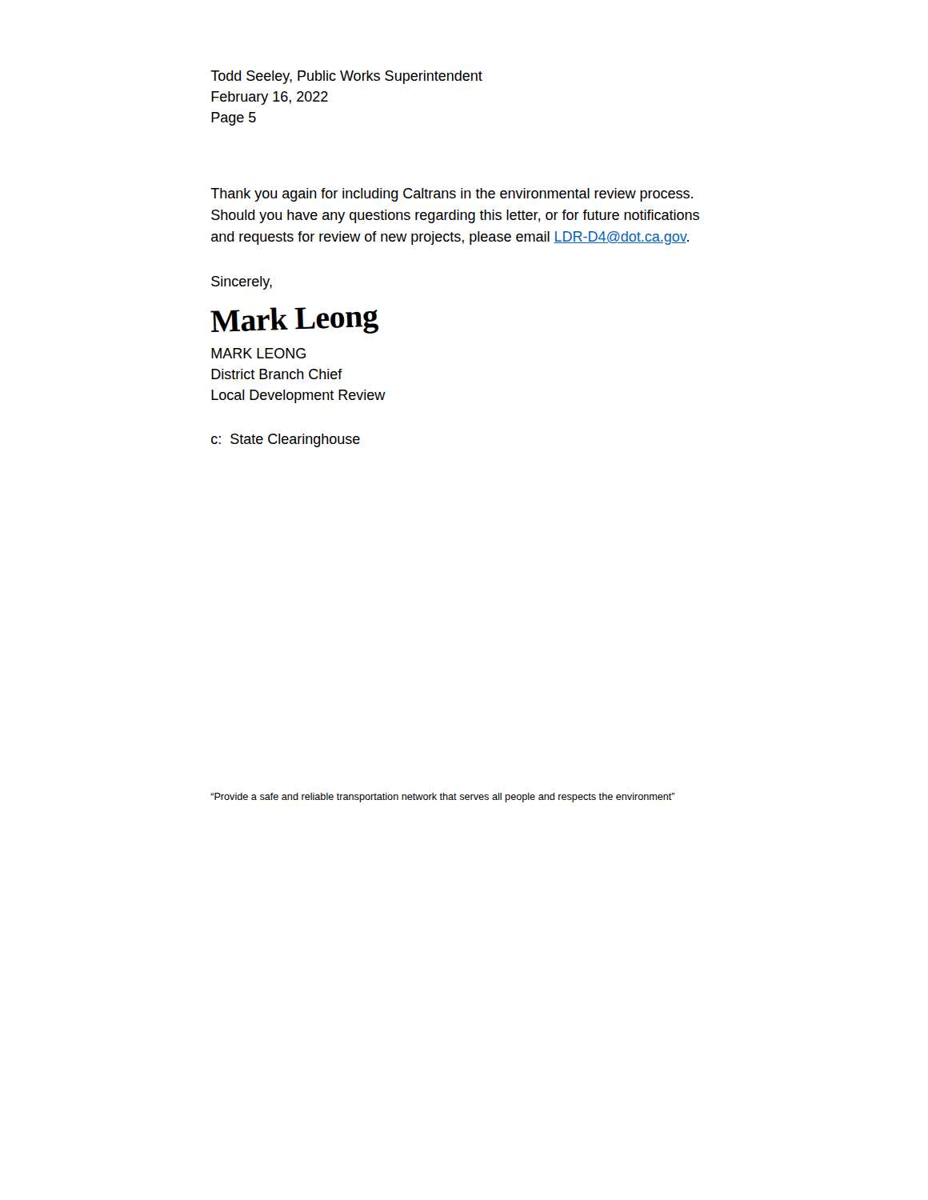Todd Seeley, Public Works Superintendent
February 16, 2022
Page 5
Thank you again for including Caltrans in the environmental review process. Should you have any questions regarding this letter, or for future notifications and requests for review of new projects, please email LDR-D4@dot.ca.gov.
Sincerely,
Mark Leong
MARK LEONG
District Branch Chief
Local Development Review
c: State Clearinghouse
“Provide a safe and reliable transportation network that serves all people and respects the environment”